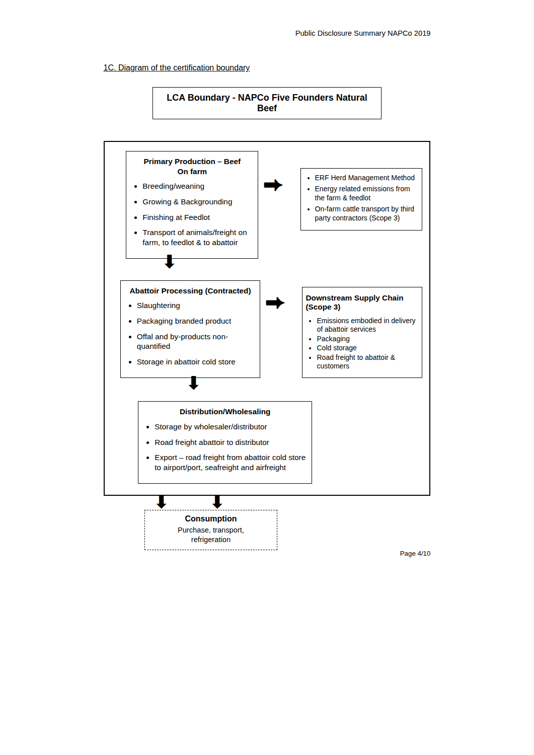Public Disclosure Summary NAPCo 2019
1C. Diagram of the certification boundary
LCA Boundary - NAPCo Five Founders Natural Beef
Primary Production – Beef
On farm
Breeding/weaning
Growing & Backgrounding
Finishing at Feedlot
Transport of animals/freight on farm, to feedlot & to abattoir
⮕
ERF Herd Management Method
Energy related emissions from the farm & feedlot
On-farm cattle transport by third party contractors (Scope 3)
⬇
Abattoir Processing (Contracted)
Slaughtering
Packaging branded product
Offal and by-products non-quantified
Storage in abattoir cold store
⮕
Downstream Supply Chain (Scope 3)
Emissions embodied in delivery of abattoir services
Packaging
Cold storage
Road freight to abattoir & customers
⬇
Distribution/Wholesaling
Storage by wholesaler/distributor
Road freight abattoir to distributor
Export – road freight from abattoir cold store to airport/port, seafreight and airfreight
⬇ ⬇
Consumption
Purchase, transport,
refrigeration
Page 4/10